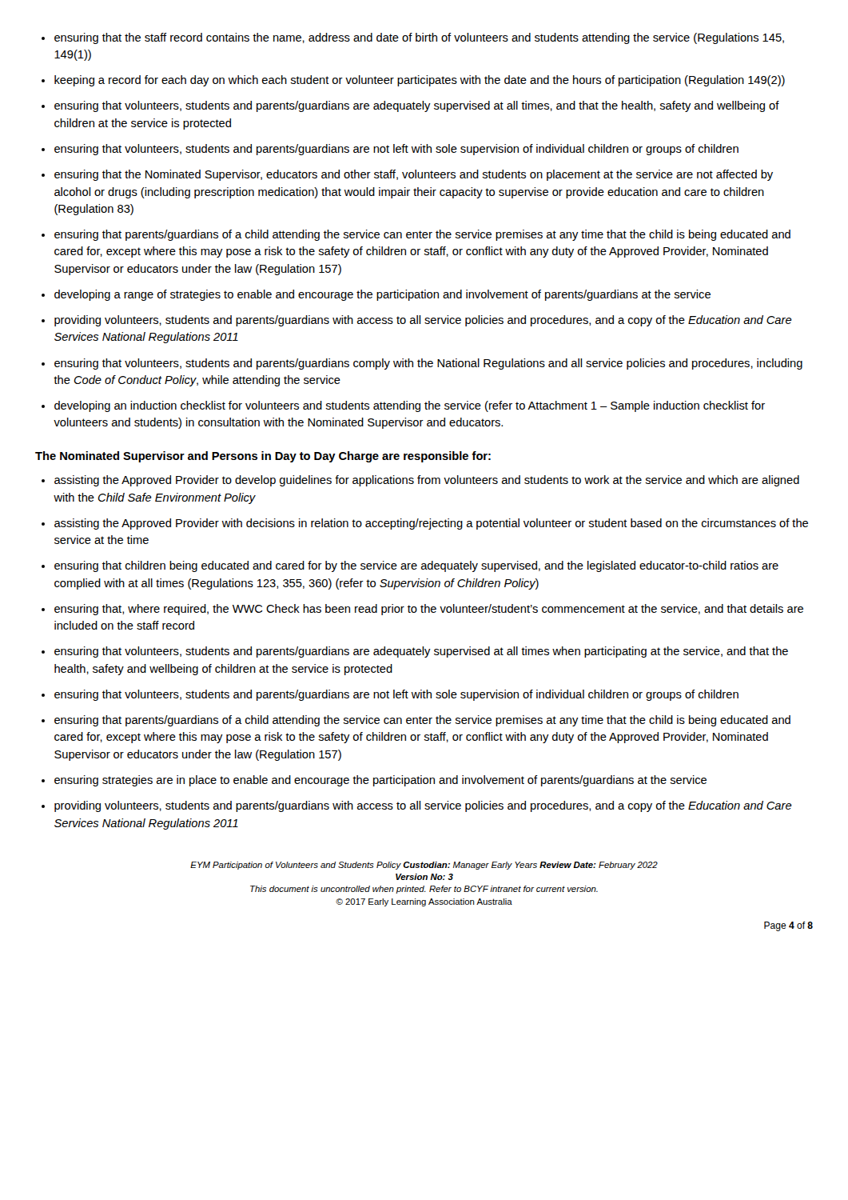ensuring that the staff record contains the name, address and date of birth of volunteers and students attending the service (Regulations 145, 149(1))
keeping a record for each day on which each student or volunteer participates with the date and the hours of participation (Regulation 149(2))
ensuring that volunteers, students and parents/guardians are adequately supervised at all times, and that the health, safety and wellbeing of children at the service is protected
ensuring that volunteers, students and parents/guardians are not left with sole supervision of individual children or groups of children
ensuring that the Nominated Supervisor, educators and other staff, volunteers and students on placement at the service are not affected by alcohol or drugs (including prescription medication) that would impair their capacity to supervise or provide education and care to children (Regulation 83)
ensuring that parents/guardians of a child attending the service can enter the service premises at any time that the child is being educated and cared for, except where this may pose a risk to the safety of children or staff, or conflict with any duty of the Approved Provider, Nominated Supervisor or educators under the law (Regulation 157)
developing a range of strategies to enable and encourage the participation and involvement of parents/guardians at the service
providing volunteers, students and parents/guardians with access to all service policies and procedures, and a copy of the Education and Care Services National Regulations 2011
ensuring that volunteers, students and parents/guardians comply with the National Regulations and all service policies and procedures, including the Code of Conduct Policy, while attending the service
developing an induction checklist for volunteers and students attending the service (refer to Attachment 1 – Sample induction checklist for volunteers and students) in consultation with the Nominated Supervisor and educators.
The Nominated Supervisor and Persons in Day to Day Charge are responsible for:
assisting the Approved Provider to develop guidelines for applications from volunteers and students to work at the service and which are aligned with the Child Safe Environment Policy
assisting the Approved Provider with decisions in relation to accepting/rejecting a potential volunteer or student based on the circumstances of the service at the time
ensuring that children being educated and cared for by the service are adequately supervised, and the legislated educator-to-child ratios are complied with at all times (Regulations 123, 355, 360) (refer to Supervision of Children Policy)
ensuring that, where required, the WWC Check has been read prior to the volunteer/student’s commencement at the service, and that details are included on the staff record
ensuring that volunteers, students and parents/guardians are adequately supervised at all times when participating at the service, and that the health, safety and wellbeing of children at the service is protected
ensuring that volunteers, students and parents/guardians are not left with sole supervision of individual children or groups of children
ensuring that parents/guardians of a child attending the service can enter the service premises at any time that the child is being educated and cared for, except where this may pose a risk to the safety of children or staff, or conflict with any duty of the Approved Provider, Nominated Supervisor or educators under the law (Regulation 157)
ensuring strategies are in place to enable and encourage the participation and involvement of parents/guardians at the service
providing volunteers, students and parents/guardians with access to all service policies and procedures, and a copy of the Education and Care Services National Regulations 2011
EYM Participation of Volunteers and Students Policy Custodian: Manager Early Years Review Date: February 2022
Version No: 3
This document is uncontrolled when printed. Refer to BCYF intranet for current version.
© 2017 Early Learning Association Australia
Page 4 of 8